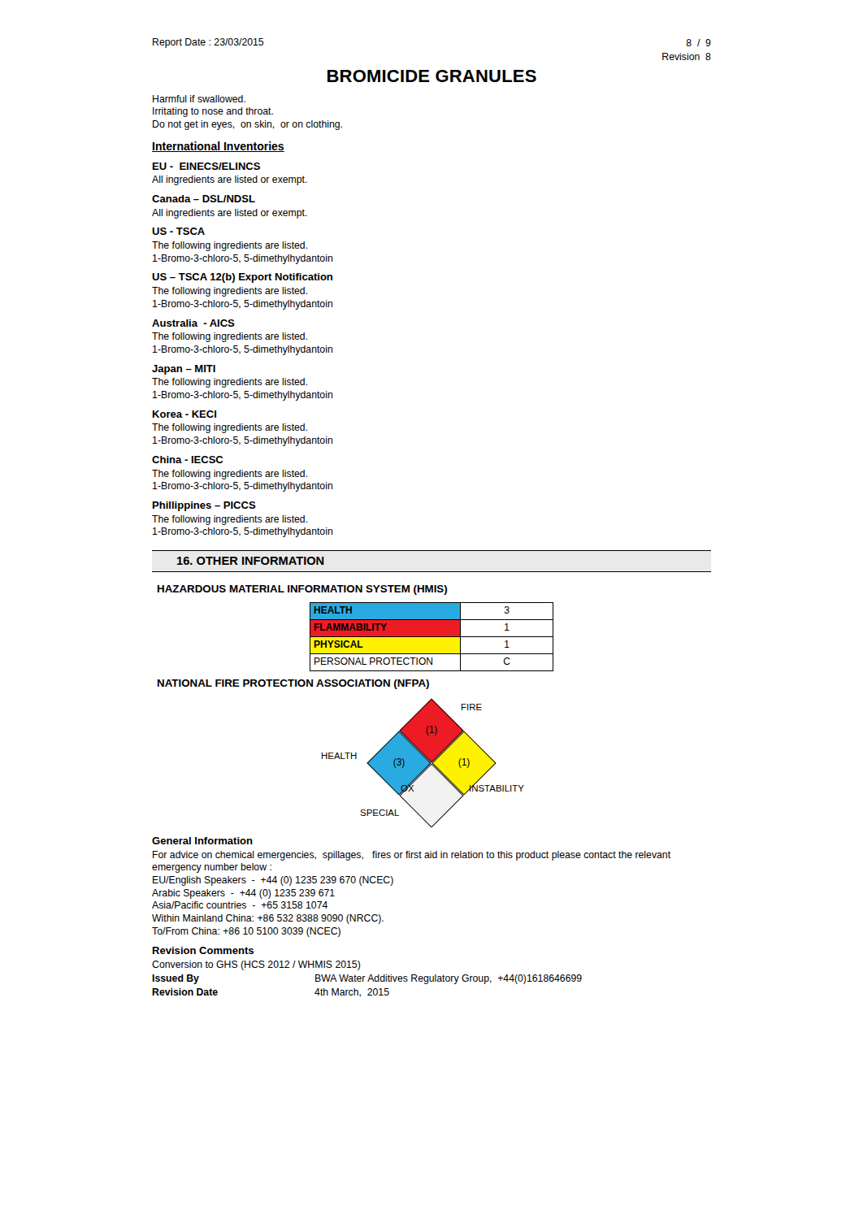Report Date : 23/03/2015
8 / 9
Revision 8
BROMICIDE GRANULES
Harmful if swallowed.
Irritating to nose and throat.
Do not get in eyes, on skin, or on clothing.
International Inventories
EU - EINECS/ELINCS
All ingredients are listed or exempt.
Canada – DSL/NDSL
All ingredients are listed or exempt.
US - TSCA
The following ingredients are listed.
1-Bromo-3-chloro-5, 5-dimethylhydantoin
US – TSCA 12(b) Export Notification
The following ingredients are listed.
1-Bromo-3-chloro-5, 5-dimethylhydantoin
Australia - AICS
The following ingredients are listed.
1-Bromo-3-chloro-5, 5-dimethylhydantoin
Japan – MITI
The following ingredients are listed.
1-Bromo-3-chloro-5, 5-dimethylhydantoin
Korea - KECI
The following ingredients are listed.
1-Bromo-3-chloro-5, 5-dimethylhydantoin
China - IECSC
The following ingredients are listed.
1-Bromo-3-chloro-5, 5-dimethylhydantoin
Phillippines – PICCS
The following ingredients are listed.
1-Bromo-3-chloro-5, 5-dimethylhydantoin
16. OTHER INFORMATION
HAZARDOUS MATERIAL INFORMATION SYSTEM (HMIS)
| HEALTH | 3 |
| FLAMMABILITY | 1 |
| PHYSICAL | 1 |
| PERSONAL PROTECTION | C |
NATIONAL FIRE PROTECTION ASSOCIATION (NFPA)
(1)
(3)
(1)
FIRE
HEALTH
INSTABILITY
OX
SPECIAL
General Information
For advice on chemical emergencies, spillages, fires or first aid in relation to this product please contact the relevant
emergency number below :
EU/English Speakers - +44 (0) 1235 239 670 (NCEC)
Arabic Speakers - +44 (0) 1235 239 671
Asia/Pacific countries - +65 3158 1074
Within Mainland China: +86 532 8388 9090 (NRCC).
To/From China: +86 10 5100 3039 (NCEC)
Revision Comments
Conversion to GHS (HCS 2012 / WHMIS 2015)
Issued By
BWA Water Additives Regulatory Group, +44(0)1618646699
Revision Date
4th March, 2015